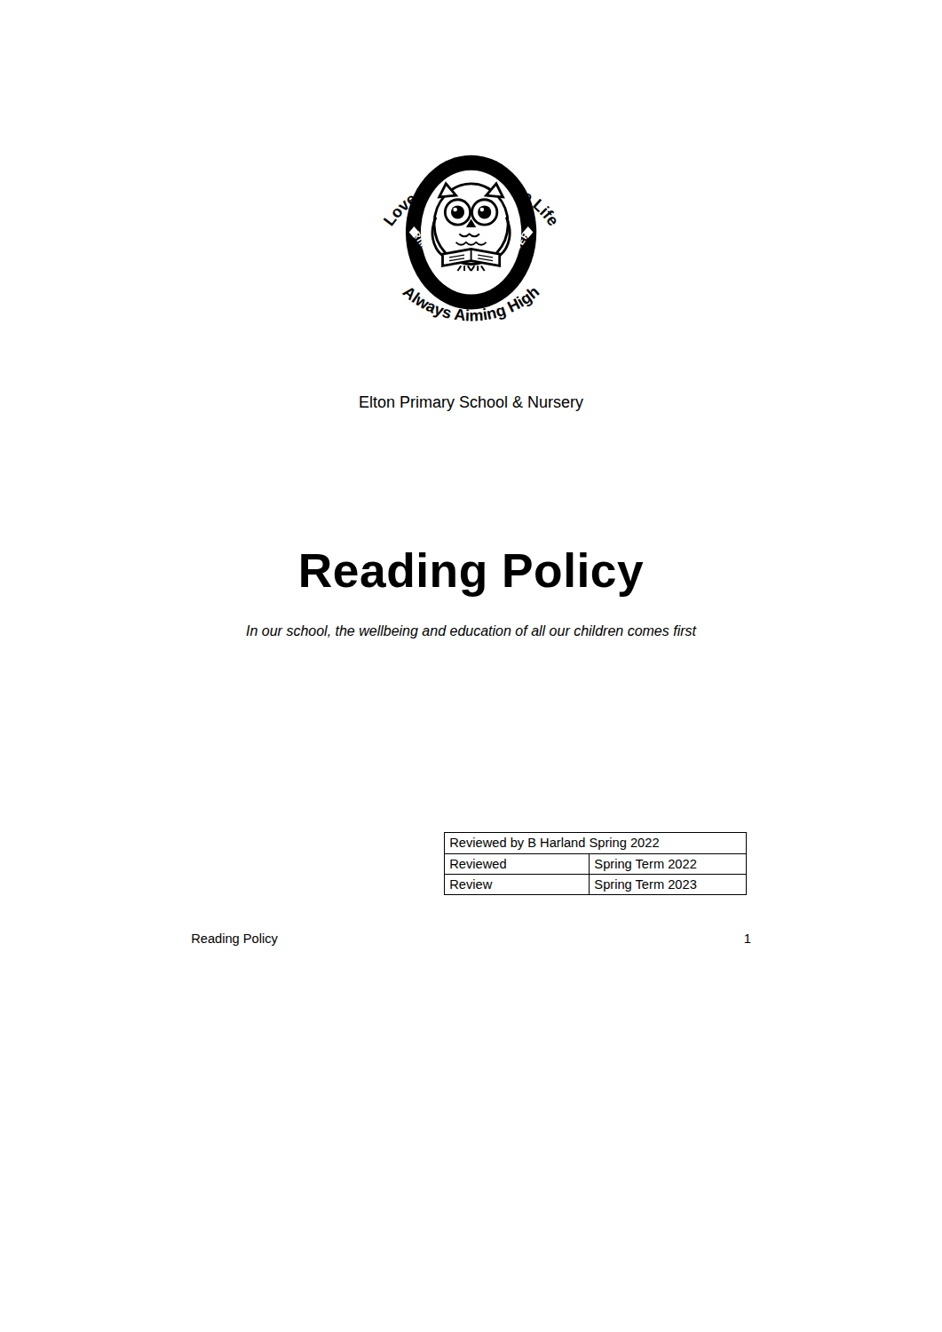Love Learning, Love Life Always Aiming High ELTON PRIMARY SCHOOL & NURSERY
Elton Primary School & Nursery
Reading Policy
In our school, the wellbeing and education of all our children comes first
| Reviewed by B Harland Spring 2022 |
| Reviewed | Spring Term 2022 |
| Review | Spring Term 2023 |
Reading Policy
1